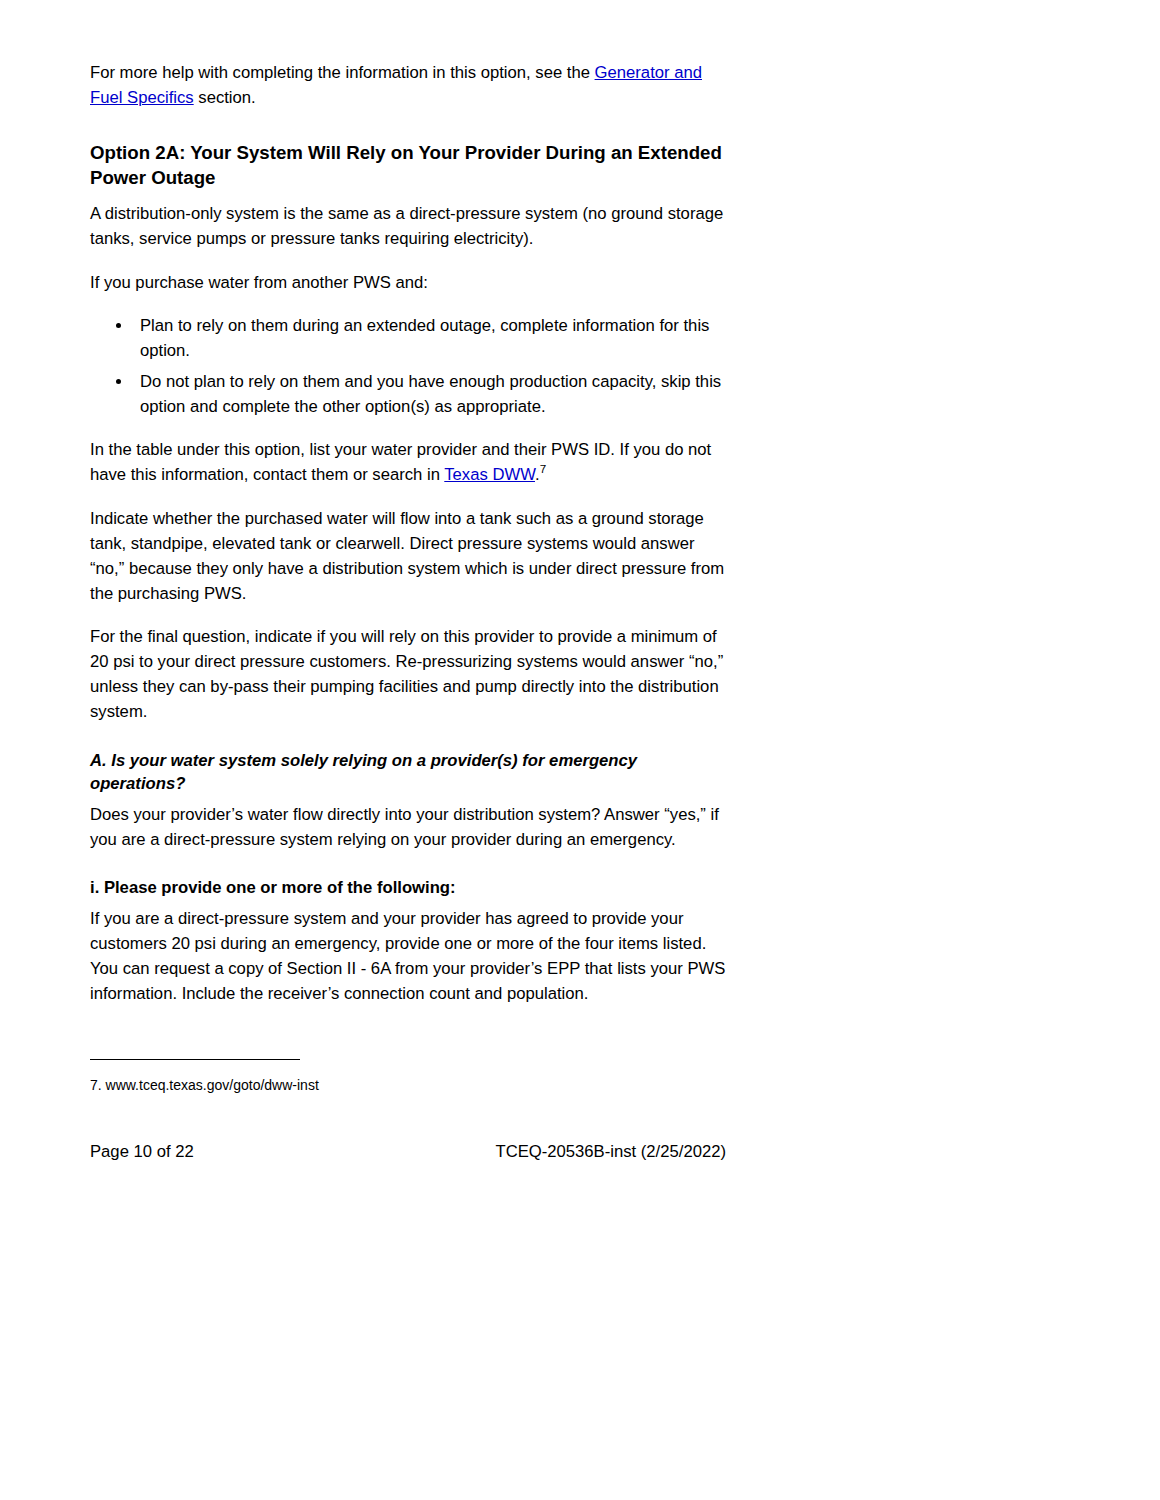For more help with completing the information in this option, see the Generator and Fuel Specifics section.
Option 2A: Your System Will Rely on Your Provider During an Extended Power Outage
A distribution-only system is the same as a direct-pressure system (no ground storage tanks, service pumps or pressure tanks requiring electricity).
If you purchase water from another PWS and:
Plan to rely on them during an extended outage, complete information for this option.
Do not plan to rely on them and you have enough production capacity, skip this option and complete the other option(s) as appropriate.
In the table under this option, list your water provider and their PWS ID. If you do not have this information, contact them or search in Texas DWW.7
Indicate whether the purchased water will flow into a tank such as a ground storage tank, standpipe, elevated tank or clearwell. Direct pressure systems would answer “no,” because they only have a distribution system which is under direct pressure from the purchasing PWS.
For the final question, indicate if you will rely on this provider to provide a minimum of 20 psi to your direct pressure customers. Re-pressurizing systems would answer “no,” unless they can by-pass their pumping facilities and pump directly into the distribution system.
A. Is your water system solely relying on a provider(s) for emergency operations?
Does your provider’s water flow directly into your distribution system? Answer “yes,” if you are a direct-pressure system relying on your provider during an emergency.
i. Please provide one or more of the following:
If you are a direct-pressure system and your provider has agreed to provide your customers 20 psi during an emergency, provide one or more of the four items listed. You can request a copy of Section II - 6A from your provider’s EPP that lists your PWS information. Include the receiver’s connection count and population.
7. www.tceq.texas.gov/goto/dww-inst
Page 10 of 22 TCEQ-20536B-inst (2/25/2022)